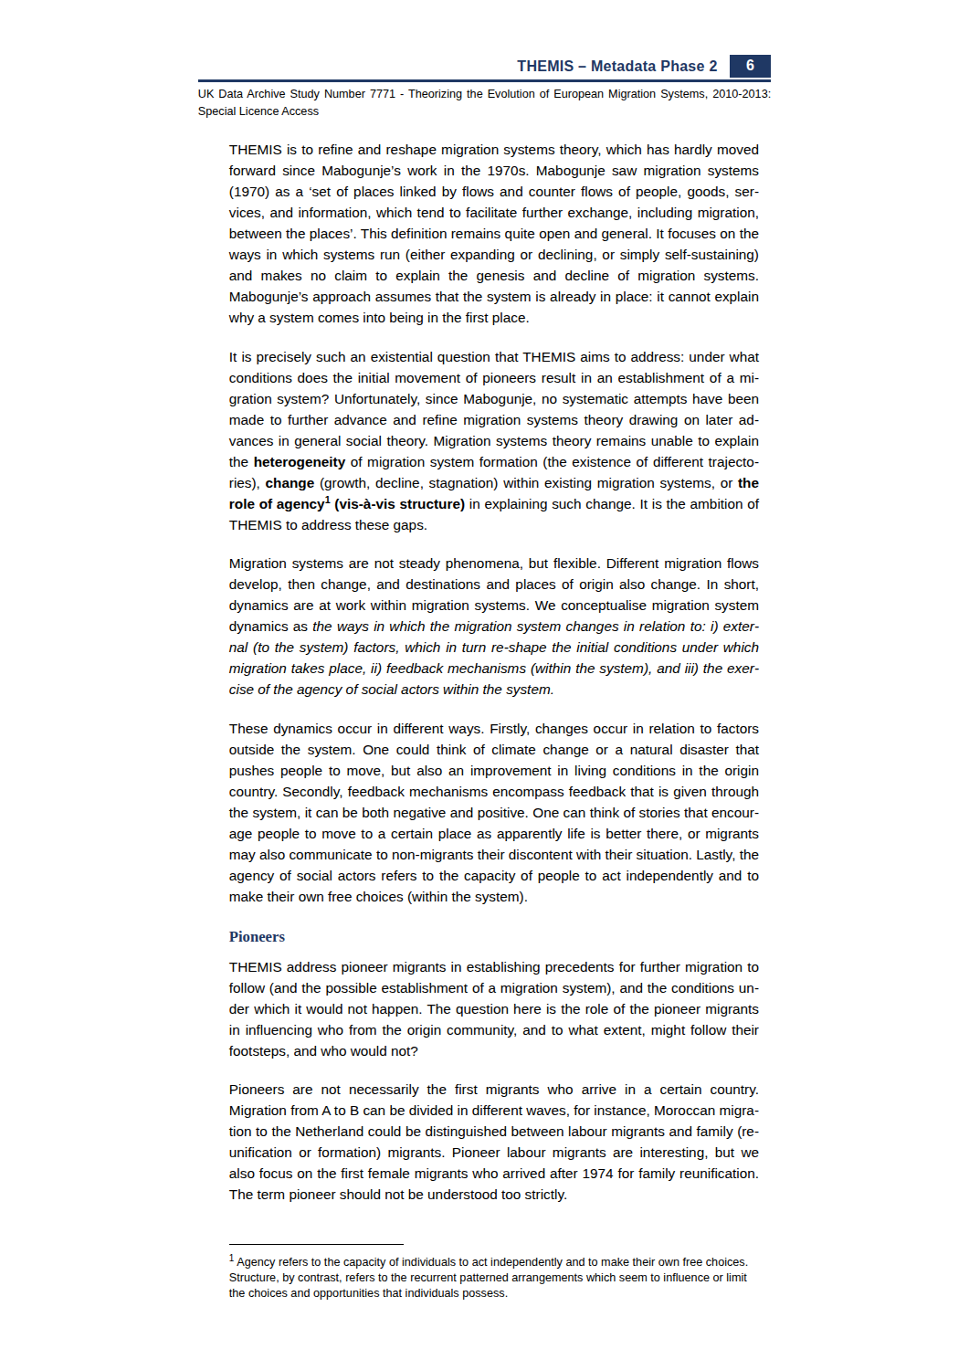THEMIS – Metadata Phase 2
6
UK Data Archive Study Number 7771 - Theorizing the Evolution of European Migration Systems, 2010-2013: Special Licence Access
THEMIS is to refine and reshape migration systems theory, which has hardly moved forward since Mabogunje’s work in the 1970s. Mabogunje saw migration systems (1970) as a ‘set of places linked by flows and counter flows of people, goods, services, and information, which tend to facilitate further exchange, including migration, between the places’. This definition remains quite open and general. It focuses on the ways in which systems run (either expanding or declining, or simply self-sustaining) and makes no claim to explain the genesis and decline of migration systems. Mabogunje’s approach assumes that the system is already in place: it cannot explain why a system comes into being in the first place.
It is precisely such an existential question that THEMIS aims to address: under what conditions does the initial movement of pioneers result in an establishment of a migration system? Unfortunately, since Mabogunje, no systematic attempts have been made to further advance and refine migration systems theory drawing on later advances in general social theory. Migration systems theory remains unable to explain the heterogeneity of migration system formation (the existence of different trajectories), change (growth, decline, stagnation) within existing migration systems, or the role of agency1 (vis-à-vis structure) in explaining such change. It is the ambition of THEMIS to address these gaps.
Migration systems are not steady phenomena, but flexible. Different migration flows develop, then change, and destinations and places of origin also change. In short, dynamics are at work within migration systems. We conceptualise migration system dynamics as the ways in which the migration system changes in relation to: i) external (to the system) factors, which in turn re-shape the initial conditions under which migration takes place, ii) feedback mechanisms (within the system), and iii) the exercise of the agency of social actors within the system.
These dynamics occur in different ways. Firstly, changes occur in relation to factors outside the system. One could think of climate change or a natural disaster that pushes people to move, but also an improvement in living conditions in the origin country. Secondly, feedback mechanisms encompass feedback that is given through the system, it can be both negative and positive. One can think of stories that encourage people to move to a certain place as apparently life is better there, or migrants may also communicate to non-migrants their discontent with their situation. Lastly, the agency of social actors refers to the capacity of people to act independently and to make their own free choices (within the system).
Pioneers
THEMIS address pioneer migrants in establishing precedents for further migration to follow (and the possible establishment of a migration system), and the conditions under which it would not happen. The question here is the role of the pioneer migrants in influencing who from the origin community, and to what extent, might follow their footsteps, and who would not?
Pioneers are not necessarily the first migrants who arrive in a certain country. Migration from A to B can be divided in different waves, for instance, Moroccan migration to the Netherland could be distinguished between labour migrants and family (reunification or formation) migrants. Pioneer labour migrants are interesting, but we also focus on the first female migrants who arrived after 1974 for family reunification. The term pioneer should not be understood too strictly.
1 Agency refers to the capacity of individuals to act independently and to make their own free choices. Structure, by contrast, refers to the recurrent patterned arrangements which seem to influence or limit the choices and opportunities that individuals possess.